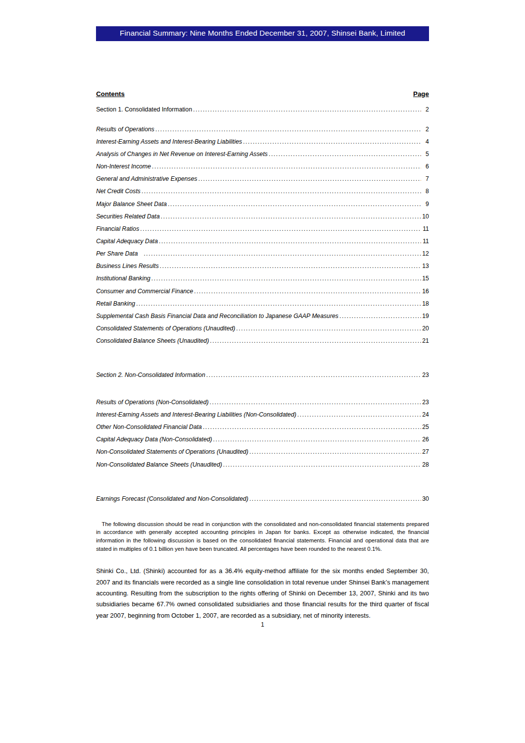Financial Summary: Nine Months Ended December 31, 2007, Shinsei Bank, Limited
Contents Page
Section 1. Consolidated Information .................................................................................................................................................................. 2
Results of Operations ..................................................................................................................................................................................... 2
Interest-Earning Assets and Interest-Bearing Liabilities ................................................................................................................. 4
Analysis of Changes in Net Revenue on Interest-Earning Assets ..................................................................................... 5
Non-Interest Income ....................................................................................................................................................................... 6
General and Administrative Expenses ............................................................................................................................. 7
Net Credit Costs ............................................................................................................................................................................. 8
Major Balance Sheet Data ............................................................................................................................................. 9
Securities Related Data ................................................................................................................................................. 10
Financial Ratios ......................................................................................................................................................................... 11
Capital Adequacy Data ................................................................................................................................................. 11
Per Share Data ..................................................................................................................................................... 12
Business Lines Results ................................................................................................................................................. 13
Institutional Banking ......................................................................................................................................... 15
Consumer and Commercial Finance ............................................................................................................. 16
Retail Banking ................................................................................................................................................. 18
Supplemental Cash Basis Financial Data and Reconciliation to Japanese GAAP Measures ....................................... 19
Consolidated Statements of Operations (Unaudited) ..................................................................................................... 20
Consolidated Balance Sheets (Unaudited) ..................................................................................................................... 21
Section 2. Non-Consolidated Information ................................................................................................................................. 23
Results of Operations (Non-Consolidated) ..................................................................................................................... 23
Interest-Earning Assets and Interest-Bearing Liabilities (Non-Consolidated) ............................................................. 24
Other Non-Consolidated Financial Data ............................................................................................................................. 25
Capital Adequacy Data (Non-Consolidated) ..................................................................................................................... 26
Non-Consolidated Statements of Operations (Unaudited) ............................................................................................. 27
Non-Consolidated Balance Sheets (Unaudited) ............................................................................................................. 28
Earnings Forecast (Consolidated and Non-Consolidated) ............................................................................................. 30
The following discussion should be read in conjunction with the consolidated and non-consolidated financial statements prepared in accordance with generally accepted accounting principles in Japan for banks. Except as otherwise indicated, the financial information in the following discussion is based on the consolidated financial statements. Financial and operational data that are stated in multiples of 0.1 billion yen have been truncated. All percentages have been rounded to the nearest 0.1%.
Shinki Co., Ltd. (Shinki) accounted for as a 36.4% equity-method affiliate for the six months ended September 30, 2007 and its financials were recorded as a single line consolidation in total revenue under Shinsei Bank’s management accounting. Resulting from the subscription to the rights offering of Shinki on December 13, 2007, Shinki and its two subsidiaries became 67.7% owned consolidated subsidiaries and those financial results for the third quarter of fiscal year 2007, beginning from October 1, 2007, are recorded as a subsidiary, net of minority interests.
1